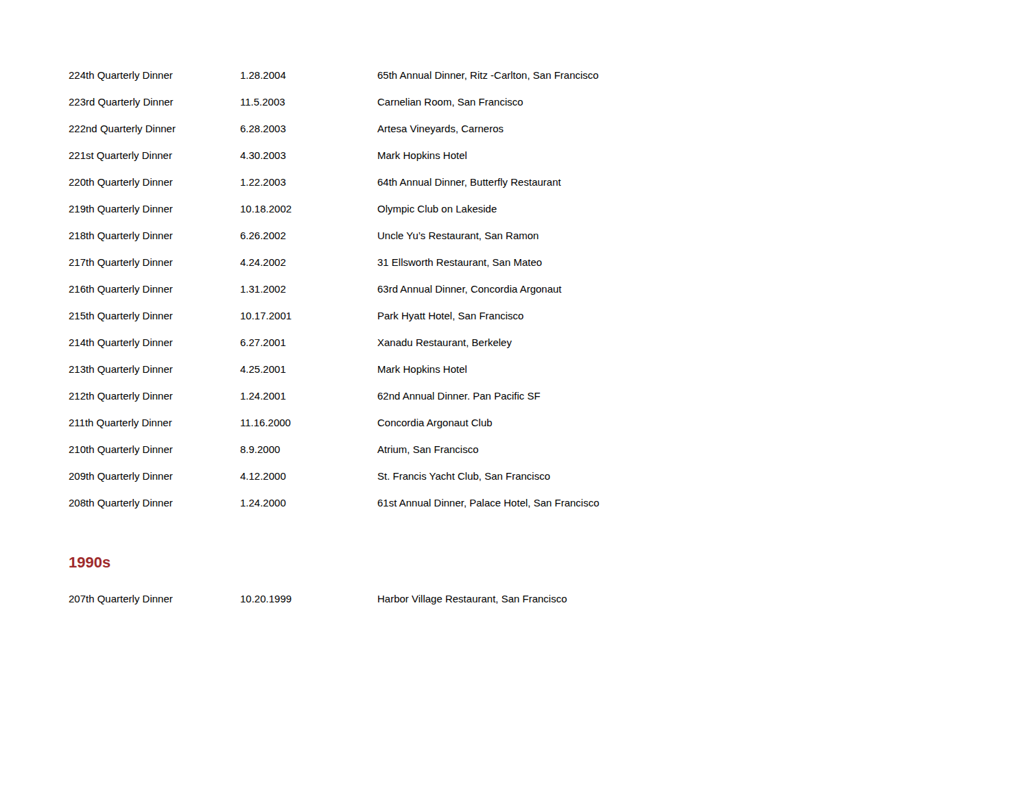| 224th Quarterly Dinner | 1.28.2004 | 65th Annual Dinner, Ritz -Carlton, San Francisco |
| 223rd Quarterly Dinner | 11.5.2003 | Carnelian Room, San Francisco |
| 222nd Quarterly Dinner | 6.28.2003 | Artesa Vineyards, Carneros |
| 221st Quarterly Dinner | 4.30.2003 | Mark Hopkins Hotel |
| 220th Quarterly Dinner | 1.22.2003 | 64th Annual Dinner, Butterfly Restaurant |
| 219th Quarterly Dinner | 10.18.2002 | Olympic Club on Lakeside |
| 218th Quarterly Dinner | 6.26.2002 | Uncle Yu’s Restaurant, San Ramon |
| 217th Quarterly Dinner | 4.24.2002 | 31 Ellsworth Restaurant, San Mateo |
| 216th Quarterly Dinner | 1.31.2002 | 63rd Annual Dinner, Concordia Argonaut |
| 215th Quarterly Dinner | 10.17.2001 | Park Hyatt Hotel, San Francisco |
| 214th Quarterly Dinner | 6.27.2001 | Xanadu Restaurant, Berkeley |
| 213th Quarterly Dinner | 4.25.2001 | Mark Hopkins Hotel |
| 212th Quarterly Dinner | 1.24.2001 | 62nd Annual Dinner. Pan Pacific SF |
| 211th Quarterly Dinner | 11.16.2000 | Concordia Argonaut Club |
| 210th Quarterly Dinner | 8.9.2000 | Atrium, San Francisco |
| 209th Quarterly Dinner | 4.12.2000 | St. Francis Yacht Club, San Francisco |
| 208th Quarterly Dinner | 1.24.2000 | 61st Annual Dinner, Palace Hotel, San Francisco |
1990s
| 207th Quarterly Dinner | 10.20.1999 | Harbor Village Restaurant, San Francisco |